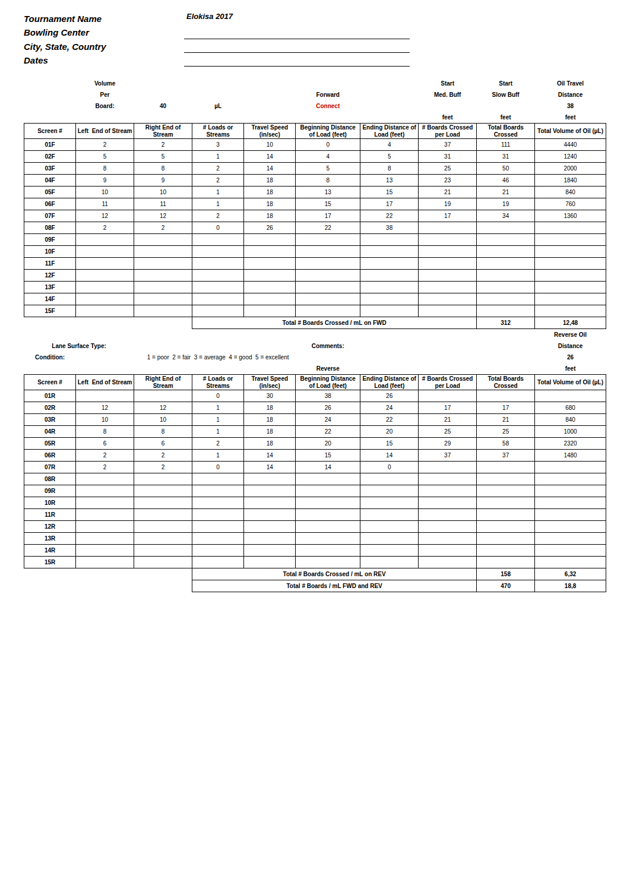Tournament Name
Bowling Center
City, State, Country
Dates
Elokisa 2017
| | Volume | | | | | | Start | Start | Oil Travel |
| | Per | | | | Forward | | Med. Buff | Slow Buff | Distance |
| | Board: | 40 | µL | | Connect | | | | 38 |
| | | | | | | | feet | feet | feet |
| Screen # | Left End of Stream | Right End of Stream | # Loads or Streams | Travel Speed (in/sec) | Beginning Distance of Load (feet) | Ending Distance of Load (feet) | # Boards Crossed per Load | Total Boards Crossed | Total Volume of Oil (µL) |
| 01F | 2 | 2 | 3 | 10 | 0 | 4 | 37 | 111 | 4440 |
| 02F | 5 | 5 | 1 | 14 | 4 | 5 | 31 | 31 | 1240 |
| 03F | 8 | 8 | 2 | 14 | 5 | 8 | 25 | 50 | 2000 |
| 04F | 9 | 9 | 2 | 18 | 8 | 13 | 23 | 46 | 1840 |
| 05F | 10 | 10 | 1 | 18 | 13 | 15 | 21 | 21 | 840 |
| 06F | 11 | 11 | 1 | 18 | 15 | 17 | 19 | 19 | 760 |
| 07F | 12 | 12 | 2 | 18 | 17 | 22 | 17 | 34 | 1360 |
| 08F | 2 | 2 | 0 | 26 | 22 | 38 | | | |
| 09F | | | | | | | | | |
| 10F | | | | | | | | | |
| 11F | | | | | | | | | |
| 12F | | | | | | | | | |
| 13F | | | | | | | | | |
| 14F | | | | | | | | | |
| 15F | | | | | | | | | |
| | | | Total # Boards Crossed / mL on FWD | 312 | 12,48 |
| | | | | | | | | | Reverse Oil |
| Lane Surface Type: | | Comments: | | Distance |
| Condition: | 1 = poor 2 = fair 3 = average 4 = good 5 = excellent | | 26 |
| | | | | | Reverse | | | | feet |
| Screen # | Left End of Stream | Right End of Stream | # Loads or Streams | Travel Speed (in/sec) | Beginning Distance of Load (feet) | Ending Distance of Load (feet) | # Boards Crossed per Load | Total Boards Crossed | Total Volume of Oil (µL) |
| 01R | | | 0 | 30 | 38 | 26 | | | |
| 02R | 12 | 12 | 1 | 18 | 26 | 24 | 17 | 17 | 680 |
| 03R | 10 | 10 | 1 | 18 | 24 | 22 | 21 | 21 | 840 |
| 04R | 8 | 8 | 1 | 18 | 22 | 20 | 25 | 25 | 1000 |
| 05R | 6 | 6 | 2 | 18 | 20 | 15 | 29 | 58 | 2320 |
| 06R | 2 | 2 | 1 | 14 | 15 | 14 | 37 | 37 | 1480 |
| 07R | 2 | 2 | 0 | 14 | 14 | 0 | | | |
| 08R | | | | | | | | | |
| 09R | | | | | | | | | |
| 10R | | | | | | | | | |
| 11R | | | | | | | | | |
| 12R | | | | | | | | | |
| 13R | | | | | | | | | |
| 14R | | | | | | | | | |
| 15R | | | | | | | | | |
| | | | Total # Boards Crossed / mL on REV | 158 | 6,32 |
| | | | Total # Boards / mL FWD and REV | 470 | 18,8 |